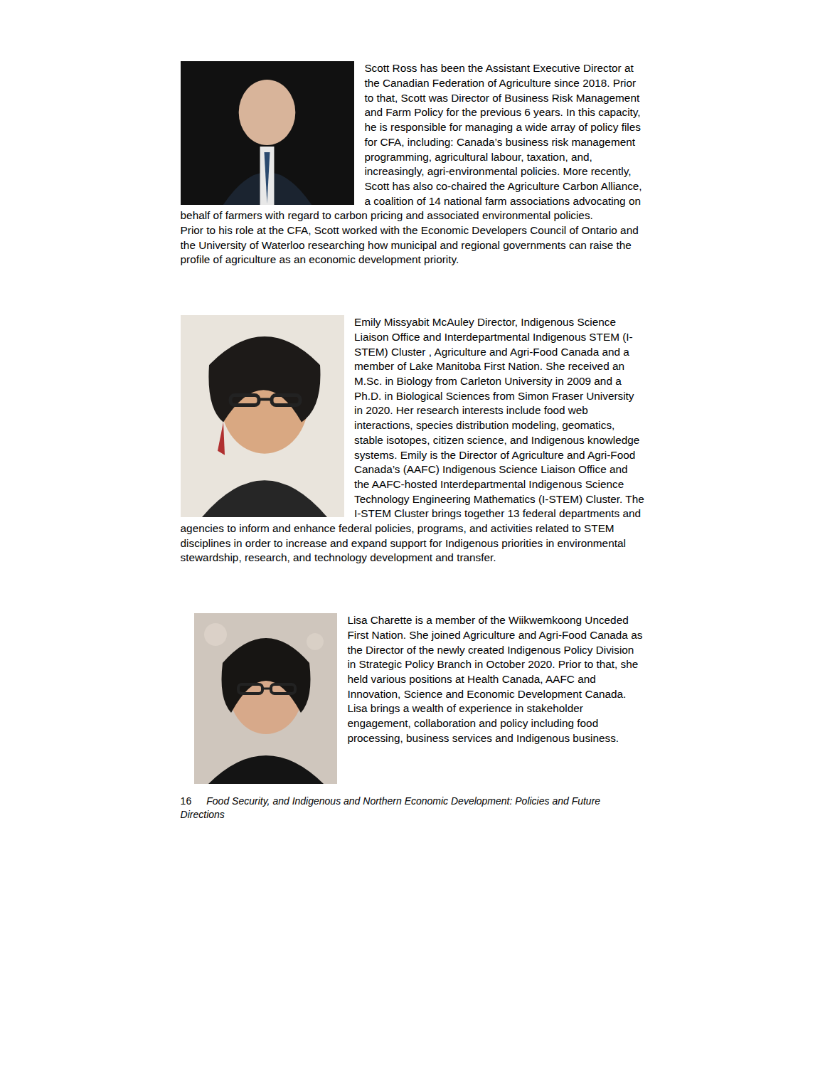Scott Ross has been the Assistant Executive Director at the Canadian Federation of Agriculture since 2018. Prior to that, Scott was Director of Business Risk Management and Farm Policy for the previous 6 years. In this capacity, he is responsible for managing a wide array of policy files for CFA, including: Canada’s business risk management programming, agricultural labour, taxation, and, increasingly, agri-environmental policies. More recently, Scott has also co-chaired the Agriculture Carbon Alliance, a coalition of 14 national farm associations advocating on behalf of farmers with regard to carbon pricing and associated environmental policies.
Prior to his role at the CFA, Scott worked with the Economic Developers Council of Ontario and the University of Waterloo researching how municipal and regional governments can raise the profile of agriculture as an economic development priority.
Emily Missyabit McAuley Director, Indigenous Science Liaison Office and Interdepartmental Indigenous STEM (I-STEM) Cluster , Agriculture and Agri-Food Canada and a member of Lake Manitoba First Nation. She received an M.Sc. in Biology from Carleton University in 2009 and a Ph.D. in Biological Sciences from Simon Fraser University in 2020. Her research interests include food web interactions, species distribution modeling, geomatics, stable isotopes, citizen science, and Indigenous knowledge systems. Emily is the Director of Agriculture and Agri-Food Canada’s (AAFC) Indigenous Science Liaison Office and the AAFC-hosted Interdepartmental Indigenous Science Technology Engineering Mathematics (I-STEM) Cluster. The I-STEM Cluster brings together 13 federal departments and agencies to inform and enhance federal policies, programs, and activities related to STEM disciplines in order to increase and expand support for Indigenous priorities in environmental stewardship, research, and technology development and transfer.
Lisa Charette is a member of the Wiikwemkoong Unceded First Nation. She joined Agriculture and Agri-Food Canada as the Director of the newly created Indigenous Policy Division in Strategic Policy Branch in October 2020. Prior to that, she held various positions at Health Canada, AAFC and Innovation, Science and Economic Development Canada. Lisa brings a wealth of experience in stakeholder engagement, collaboration and policy including food processing, business services and Indigenous business.
16 Food Security, and Indigenous and Northern Economic Development: Policies and Future Directions